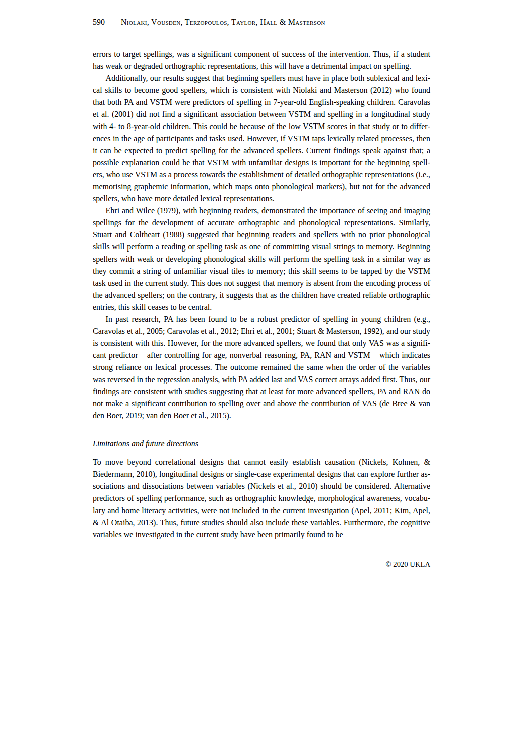590 Niolaki, Vousden, Terzopoulos, Taylor, Hall & Masterson
errors to target spellings, was a significant component of success of the intervention. Thus, if a student has weak or degraded orthographic representations, this will have a detrimental impact on spelling.
Additionally, our results suggest that beginning spellers must have in place both sublexical and lexical skills to become good spellers, which is consistent with Niolaki and Masterson (2012) who found that both PA and VSTM were predictors of spelling in 7-year-old English-speaking children. Caravolas et al. (2001) did not find a significant association between VSTM and spelling in a longitudinal study with 4- to 8-year-old children. This could be because of the low VSTM scores in that study or to differences in the age of participants and tasks used. However, if VSTM taps lexically related processes, then it can be expected to predict spelling for the advanced spellers. Current findings speak against that; a possible explanation could be that VSTM with unfamiliar designs is important for the beginning spellers, who use VSTM as a process towards the establishment of detailed orthographic representations (i.e., memorising graphemic information, which maps onto phonological markers), but not for the advanced spellers, who have more detailed lexical representations.
Ehri and Wilce (1979), with beginning readers, demonstrated the importance of seeing and imaging spellings for the development of accurate orthographic and phonological representations. Similarly, Stuart and Coltheart (1988) suggested that beginning readers and spellers with no prior phonological skills will perform a reading or spelling task as one of committing visual strings to memory. Beginning spellers with weak or developing phonological skills will perform the spelling task in a similar way as they commit a string of unfamiliar visual tiles to memory; this skill seems to be tapped by the VSTM task used in the current study. This does not suggest that memory is absent from the encoding process of the advanced spellers; on the contrary, it suggests that as the children have created reliable orthographic entries, this skill ceases to be central.
In past research, PA has been found to be a robust predictor of spelling in young children (e.g., Caravolas et al., 2005; Caravolas et al., 2012; Ehri et al., 2001; Stuart & Masterson, 1992), and our study is consistent with this. However, for the more advanced spellers, we found that only VAS was a significant predictor – after controlling for age, nonverbal reasoning, PA, RAN and VSTM – which indicates strong reliance on lexical processes. The outcome remained the same when the order of the variables was reversed in the regression analysis, with PA added last and VAS correct arrays added first. Thus, our findings are consistent with studies suggesting that at least for more advanced spellers, PA and RAN do not make a significant contribution to spelling over and above the contribution of VAS (de Bree & van den Boer, 2019; van den Boer et al., 2015).
Limitations and future directions
To move beyond correlational designs that cannot easily establish causation (Nickels, Kohnen, & Biedermann, 2010), longitudinal designs or single-case experimental designs that can explore further associations and dissociations between variables (Nickels et al., 2010) should be considered. Alternative predictors of spelling performance, such as orthographic knowledge, morphological awareness, vocabulary and home literacy activities, were not included in the current investigation (Apel, 2011; Kim, Apel, & Al Otaiba, 2013). Thus, future studies should also include these variables. Furthermore, the cognitive variables we investigated in the current study have been primarily found to be
© 2020 UKLA